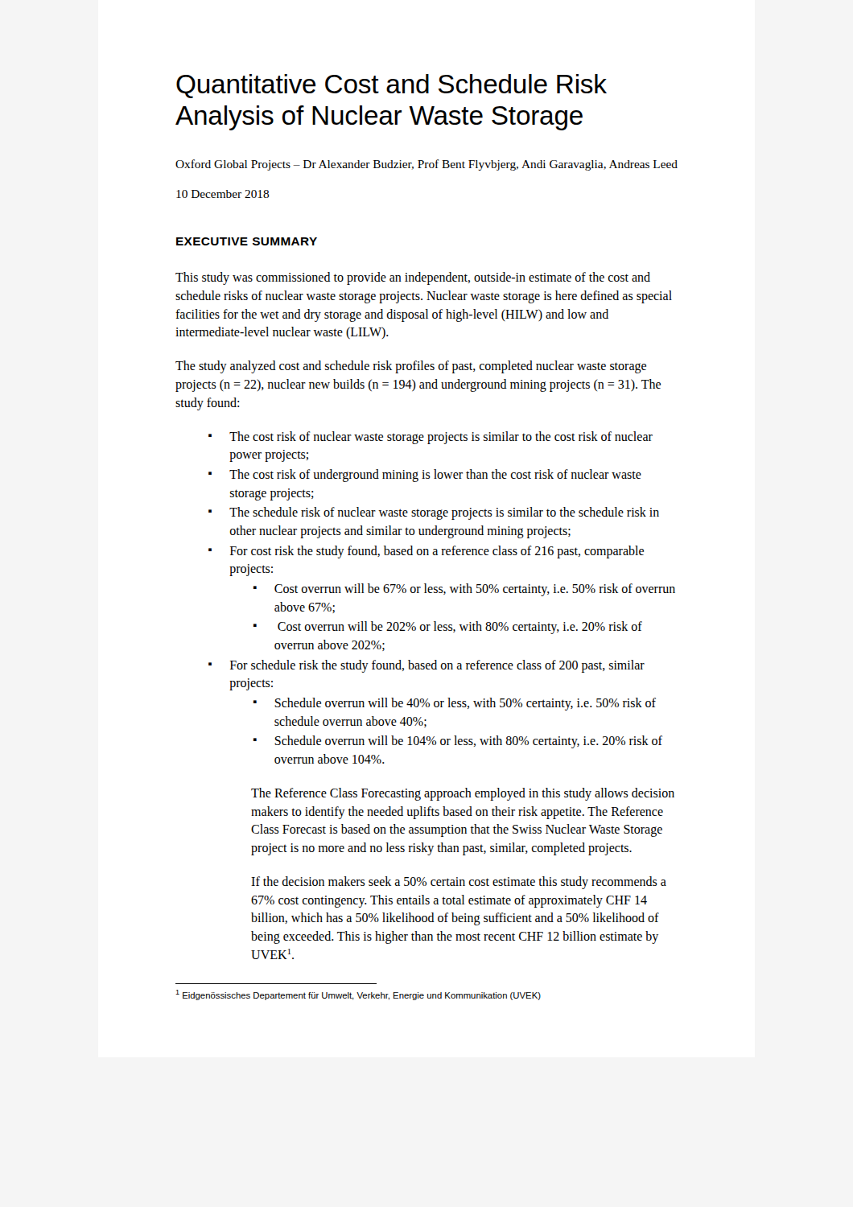Quantitative Cost and Schedule Risk Analysis of Nuclear Waste Storage
Oxford Global Projects – Dr Alexander Budzier, Prof Bent Flyvbjerg, Andi Garavaglia, Andreas Leed
10 December 2018
EXECUTIVE SUMMARY
This study was commissioned to provide an independent, outside-in estimate of the cost and schedule risks of nuclear waste storage projects. Nuclear waste storage is here defined as special facilities for the wet and dry storage and disposal of high-level (HILW) and low and intermediate-level nuclear waste (LILW).
The study analyzed cost and schedule risk profiles of past, completed nuclear waste storage projects (n = 22), nuclear new builds (n = 194) and underground mining projects (n = 31). The study found:
The cost risk of nuclear waste storage projects is similar to the cost risk of nuclear power projects;
The cost risk of underground mining is lower than the cost risk of nuclear waste storage projects;
The schedule risk of nuclear waste storage projects is similar to the schedule risk in other nuclear projects and similar to underground mining projects;
For cost risk the study found, based on a reference class of 216 past, comparable projects:
Cost overrun will be 67% or less, with 50% certainty, i.e. 50% risk of overrun above 67%;
Cost overrun will be 202% or less, with 80% certainty, i.e. 20% risk of overrun above 202%;
For schedule risk the study found, based on a reference class of 200 past, similar projects:
Schedule overrun will be 40% or less, with 50% certainty, i.e. 50% risk of schedule overrun above 40%;
Schedule overrun will be 104% or less, with 80% certainty, i.e. 20% risk of overrun above 104%.
The Reference Class Forecasting approach employed in this study allows decision makers to identify the needed uplifts based on their risk appetite. The Reference Class Forecast is based on the assumption that the Swiss Nuclear Waste Storage project is no more and no less risky than past, similar, completed projects.
If the decision makers seek a 50% certain cost estimate this study recommends a 67% cost contingency. This entails a total estimate of approximately CHF 14 billion, which has a 50% likelihood of being sufficient and a 50% likelihood of being exceeded. This is higher than the most recent CHF 12 billion estimate by UVEK1.
1 Eidgenössisches Departement für Umwelt, Verkehr, Energie und Kommunikation (UVEK)